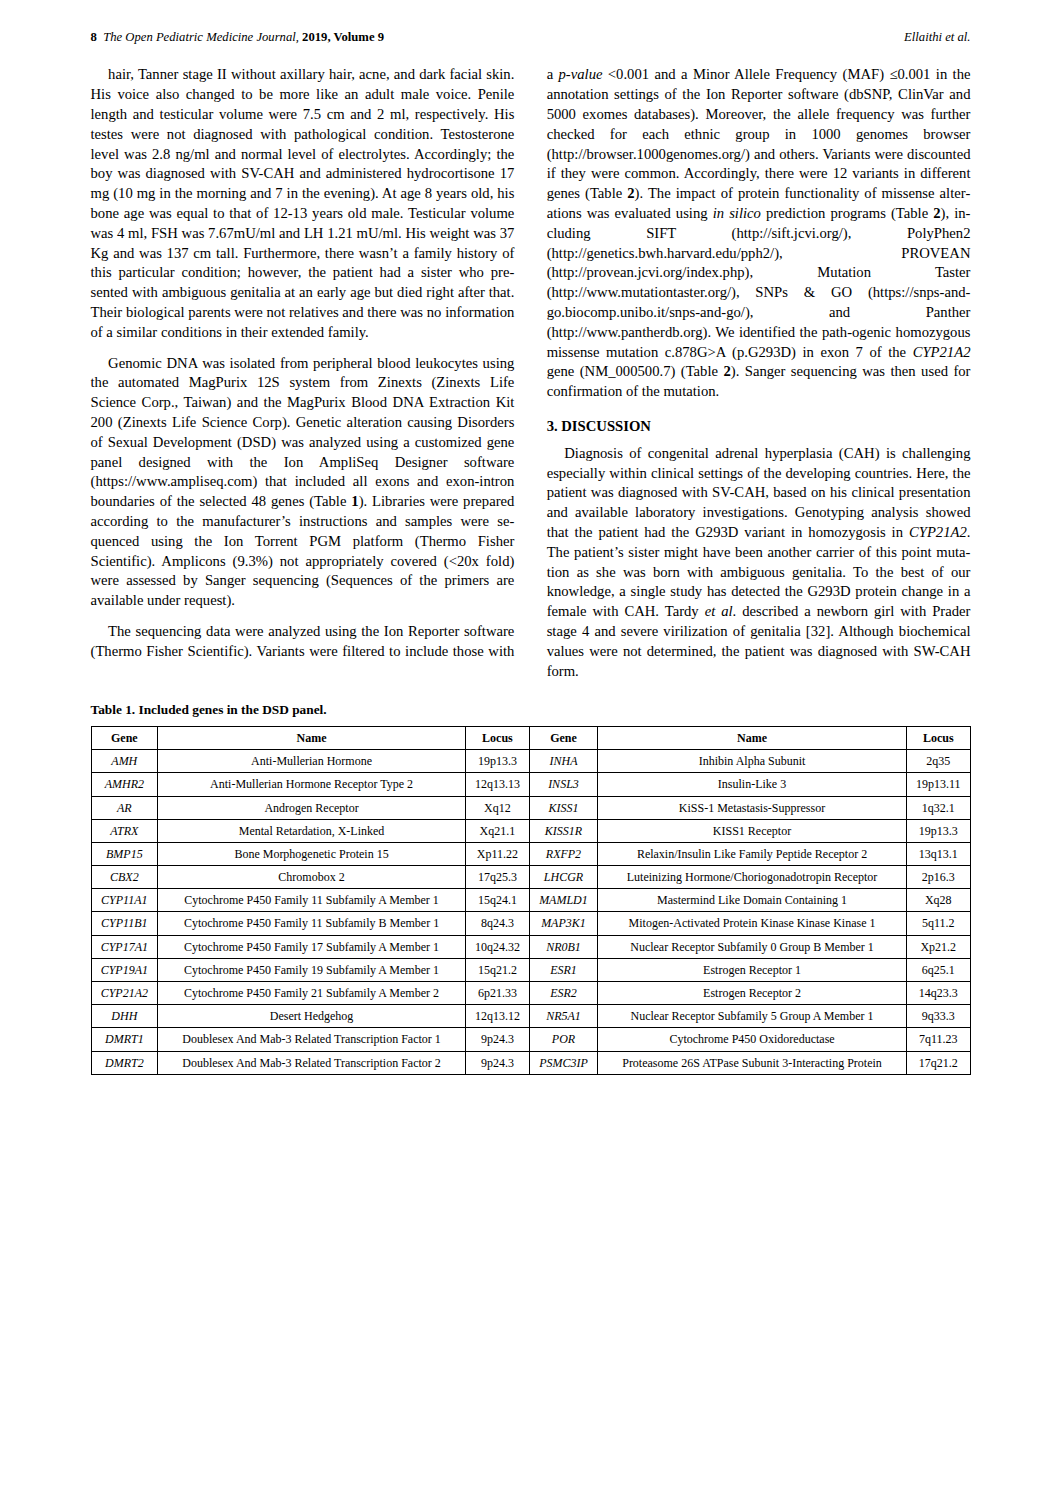8 The Open Pediatric Medicine Journal, 2019, Volume 9
Ellaithi et al.
hair, Tanner stage II without axillary hair, acne, and dark facial skin. His voice also changed to be more like an adult male voice. Penile length and testicular volume were 7.5 cm and 2 ml, respectively. His testes were not diagnosed with pathological condition. Testosterone level was 2.8 ng/ml and normal level of electrolytes. Accordingly; the boy was diagnosed with SV-CAH and administered hydrocortisone 17 mg (10 mg in the morning and 7 in the evening). At age 8 years old, his bone age was equal to that of 12-13 years old male. Testicular volume was 4 ml, FSH was 7.67mU/ml and LH 1.21 mU/ml. His weight was 37 Kg and was 137 cm tall. Furthermore, there wasn’t a family history of this particular condition; however, the patient had a sister who presented with ambiguous genitalia at an early age but died right after that. Their biological parents were not relatives and there was no information of a similar conditions in their extended family.
Genomic DNA was isolated from peripheral blood leukocytes using the automated MagPurix 12S system from Zinexts (Zinexts Life Science Corp., Taiwan) and the MagPurix Blood DNA Extraction Kit 200 (Zinexts Life Science Corp). Genetic alteration causing Disorders of Sexual Development (DSD) was analyzed using a customized gene panel designed with the Ion AmpliSeq Designer software (https://www.ampliseq.com) that included all exons and exon-intron boundaries of the selected 48 genes (Table 1). Libraries were prepared according to the manufacturer’s instructions and samples were sequenced using the Ion Torrent PGM platform (Thermo Fisher Scientific). Amplicons (9.3%) not appropriately covered (<20x fold) were assessed by Sanger sequencing (Sequences of the primers are available under request).
The sequencing data were analyzed using the Ion Reporter software (Thermo Fisher Scientific). Variants were filtered to include those with a p-value <0.001 and a Minor Allele Frequency (MAF) ≤0.001 in the annotation settings of the Ion Reporter software (dbSNP, ClinVar and 5000 exomes databases). Moreover, the allele frequency was further checked for each ethnic group in 1000 genomes browser (http://browser.1000genomes.org/) and others. Variants were discounted if they were common. Accordingly, there were 12 variants in different genes (Table 2). The impact of protein functionality of missense alterations was evaluated using in silico prediction programs (Table 2), including SIFT (http://sift.jcvi.org/), PolyPhen2 (http://genetics.bwh.harvard.edu/pph2/), PROVEAN (http://provean.jcvi.org/index.php), Mutation Taster (http://www.mutationtaster.org/), SNPs & GO (https://snps-and-go.biocomp.unibo.it/snps-and-go/), and Panther (http://www.pantherdb.org). We identified the path-ogenic homozygous missense mutation c.878G>A (p.G293D) in exon 7 of the CYP21A2 gene (NM_000500.7) (Table 2). Sanger sequencing was then used for confirmation of the mutation.
3. DISCUSSION
Diagnosis of congenital adrenal hyperplasia (CAH) is challenging especially within clinical settings of the developing countries. Here, the patient was diagnosed with SV-CAH, based on his clinical presentation and available laboratory investigations. Genotyping analysis showed that the patient had the G293D variant in homozygosis in CYP21A2. The patient’s sister might have been another carrier of this point mutation as she was born with ambiguous genitalia. To the best of our knowledge, a single study has detected the G293D protein change in a female with CAH. Tardy et al. described a newborn girl with Prader stage 4 and severe virilization of genitalia [32]. Although biochemical values were not determined, the patient was diagnosed with SW-CAH form.
Table 1. Included genes in the DSD panel.
| Gene | Name | Locus | Gene | Name | Locus |
| --- | --- | --- | --- | --- | --- |
| AMH | Anti-Mullerian Hormone | 19p13.3 | INHA | Inhibin Alpha Subunit | 2q35 |
| AMHR2 | Anti-Mullerian Hormone Receptor Type 2 | 12q13.13 | INSL3 | Insulin-Like 3 | 19p13.11 |
| AR | Androgen Receptor | Xq12 | KISS1 | KiSS-1 Metastasis-Suppressor | 1q32.1 |
| ATRX | Mental Retardation, X-Linked | Xq21.1 | KISS1R | KISS1 Receptor | 19p13.3 |
| BMP15 | Bone Morphogenetic Protein 15 | Xp11.22 | RXFP2 | Relaxin/Insulin Like Family Peptide Receptor 2 | 13q13.1 |
| CBX2 | Chromobox 2 | 17q25.3 | LHCGR | Luteinizing Hormone/Choriogonadotropin Receptor | 2p16.3 |
| CYP11A1 | Cytochrome P450 Family 11 Subfamily A Member 1 | 15q24.1 | MAMLD1 | Mastermind Like Domain Containing 1 | Xq28 |
| CYP11B1 | Cytochrome P450 Family 11 Subfamily B Member 1 | 8q24.3 | MAP3K1 | Mitogen-Activated Protein Kinase Kinase Kinase 1 | 5q11.2 |
| CYP17A1 | Cytochrome P450 Family 17 Subfamily A Member 1 | 10q24.32 | NR0B1 | Nuclear Receptor Subfamily 0 Group B Member 1 | Xp21.2 |
| CYP19A1 | Cytochrome P450 Family 19 Subfamily A Member 1 | 15q21.2 | ESR1 | Estrogen Receptor 1 | 6q25.1 |
| CYP21A2 | Cytochrome P450 Family 21 Subfamily A Member 2 | 6p21.33 | ESR2 | Estrogen Receptor 2 | 14q23.3 |
| DHH | Desert Hedgehog | 12q13.12 | NR5A1 | Nuclear Receptor Subfamily 5 Group A Member 1 | 9q33.3 |
| DMRT1 | Doublesex And Mab-3 Related Transcription Factor 1 | 9p24.3 | POR | Cytochrome P450 Oxidoreductase | 7q11.23 |
| DMRT2 | Doublesex And Mab-3 Related Transcription Factor 2 | 9p24.3 | PSMC3IP | Proteasome 26S ATPase Subunit 3-Interacting Protein | 17q21.2 |